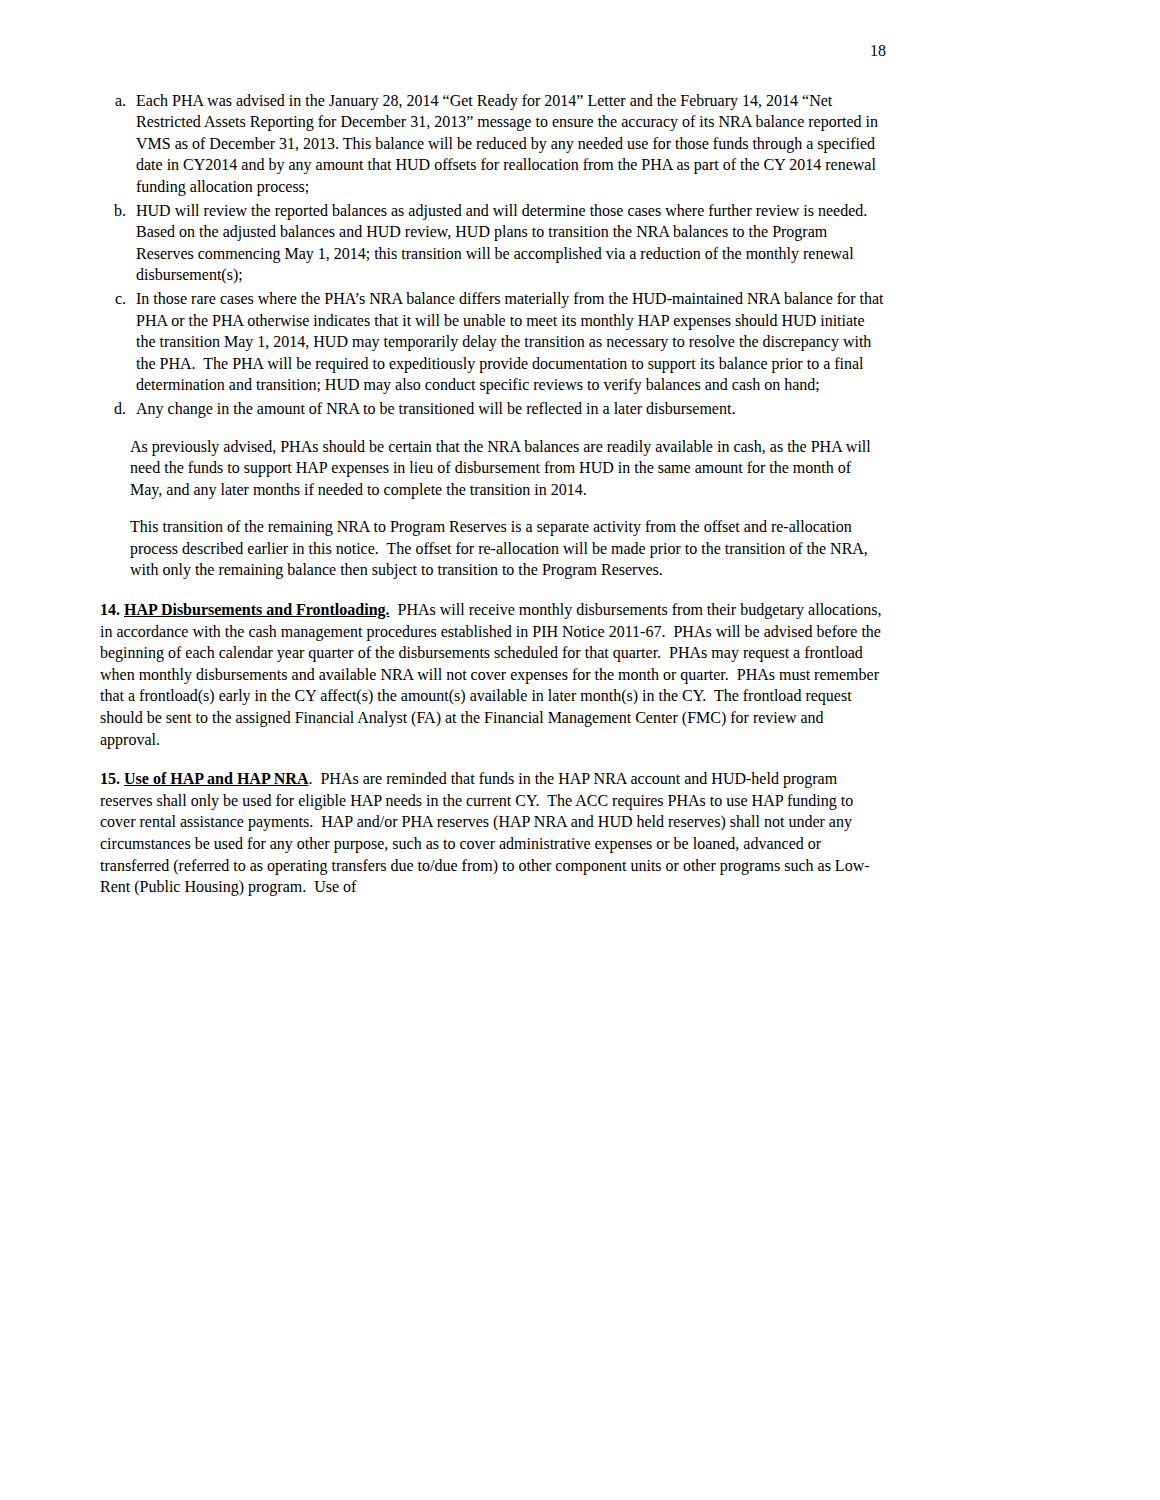18
Each PHA was advised in the January 28, 2014 “Get Ready for 2014” Letter and the February 14, 2014 “Net Restricted Assets Reporting for December 31, 2013” message to ensure the accuracy of its NRA balance reported in VMS as of December 31, 2013. This balance will be reduced by any needed use for those funds through a specified date in CY2014 and by any amount that HUD offsets for reallocation from the PHA as part of the CY 2014 renewal funding allocation process;
HUD will review the reported balances as adjusted and will determine those cases where further review is needed. Based on the adjusted balances and HUD review, HUD plans to transition the NRA balances to the Program Reserves commencing May 1, 2014; this transition will be accomplished via a reduction of the monthly renewal disbursement(s);
In those rare cases where the PHA’s NRA balance differs materially from the HUD-maintained NRA balance for that PHA or the PHA otherwise indicates that it will be unable to meet its monthly HAP expenses should HUD initiate the transition May 1, 2014, HUD may temporarily delay the transition as necessary to resolve the discrepancy with the PHA. The PHA will be required to expeditiously provide documentation to support its balance prior to a final determination and transition; HUD may also conduct specific reviews to verify balances and cash on hand;
Any change in the amount of NRA to be transitioned will be reflected in a later disbursement.
As previously advised, PHAs should be certain that the NRA balances are readily available in cash, as the PHA will need the funds to support HAP expenses in lieu of disbursement from HUD in the same amount for the month of May, and any later months if needed to complete the transition in 2014.
This transition of the remaining NRA to Program Reserves is a separate activity from the offset and re-allocation process described earlier in this notice. The offset for re-allocation will be made prior to the transition of the NRA, with only the remaining balance then subject to transition to the Program Reserves.
14. HAP Disbursements and Frontloading. PHAs will receive monthly disbursements from their budgetary allocations, in accordance with the cash management procedures established in PIH Notice 2011-67. PHAs will be advised before the beginning of each calendar year quarter of the disbursements scheduled for that quarter. PHAs may request a frontload when monthly disbursements and available NRA will not cover expenses for the month or quarter. PHAs must remember that a frontload(s) early in the CY affect(s) the amount(s) available in later month(s) in the CY. The frontload request should be sent to the assigned Financial Analyst (FA) at the Financial Management Center (FMC) for review and approval.
15. Use of HAP and HAP NRA. PHAs are reminded that funds in the HAP NRA account and HUD-held program reserves shall only be used for eligible HAP needs in the current CY. The ACC requires PHAs to use HAP funding to cover rental assistance payments. HAP and/or PHA reserves (HAP NRA and HUD held reserves) shall not under any circumstances be used for any other purpose, such as to cover administrative expenses or be loaned, advanced or transferred (referred to as operating transfers due to/due from) to other component units or other programs such as Low-Rent (Public Housing) program. Use of